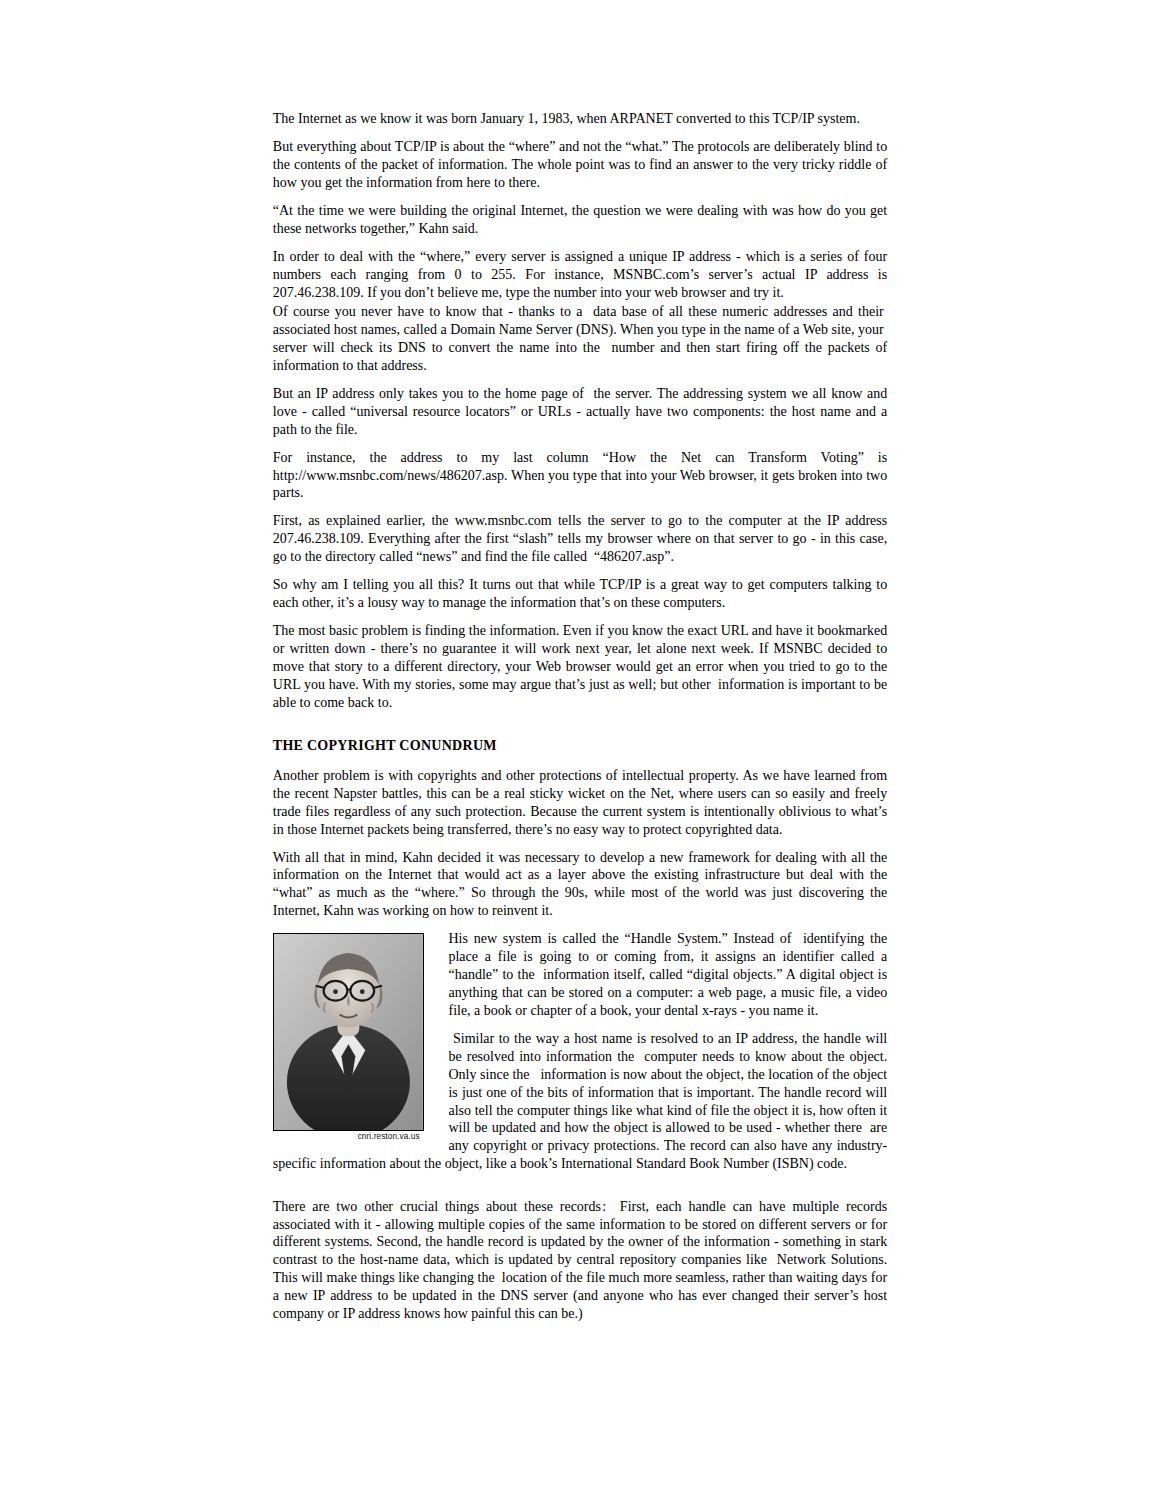The Internet as we know it was born January 1, 1983, when ARPANET converted to this TCP/IP system.
But everything about TCP/IP is about the “where” and not the “what.” The protocols are deliberately blind to the contents of the packet of information. The whole point was to find an answer to the very tricky riddle of how you get the information from here to there.
“At the time we were building the original Internet, the question we were dealing with was how do you get these networks together,” Kahn said.
In order to deal with the “where,” every server is assigned a unique IP address - which is a series of four numbers each ranging from 0 to 255. For instance, MSNBC.com’s server’s actual IP address is 207.46.238.109. If you don’t believe me, type the number into your web browser and try it.
Of course you never have to know that - thanks to a data base of all these numeric addresses and their associated host names, called a Domain Name Server (DNS). When you type in the name of a Web site, your server will check its DNS to convert the name into the number and then start firing off the packets of information to that address.
But an IP address only takes you to the home page of the server. The addressing system we all know and love - called “universal resource locators” or URLs - actually have two components: the host name and a path to the file.
For instance, the address to my last column “How the Net can Transform Voting” is http://www.msnbc.com/news/486207.asp. When you type that into your Web browser, it gets broken into two parts.
First, as explained earlier, the www.msnbc.com tells the server to go to the computer at the IP address 207.46.238.109. Everything after the first “slash” tells my browser where on that server to go - in this case, go to the directory called “news” and find the file called “486207.asp”.
So why am I telling you all this? It turns out that while TCP/IP is a great way to get computers talking to each other, it’s a lousy way to manage the information that’s on these computers.
The most basic problem is finding the information. Even if you know the exact URL and have it bookmarked or written down - there’s no guarantee it will work next year, let alone next week. If MSNBC decided to move that story to a different directory, your Web browser would get an error when you tried to go to the URL you have. With my stories, some may argue that’s just as well; but other information is important to be able to come back to.
THE COPYRIGHT CONUNDRUM
Another problem is with copyrights and other protections of intellectual property. As we have learned from the recent Napster battles, this can be a real sticky wicket on the Net, where users can so easily and freely trade files regardless of any such protection. Because the current system is intentionally oblivious to what’s in those Internet packets being transferred, there’s no easy way to protect copyrighted data.
With all that in mind, Kahn decided it was necessary to develop a new framework for dealing with all the information on the Internet that would act as a layer above the existing infrastructure but deal with the “what” as much as the “where.” So through the 90s, while most of the world was just discovering the Internet, Kahn was working on how to reinvent it.
cnri.reston.va.us
His new system is called the “Handle System.” Instead of identifying the place a file is going to or coming from, it assigns an identifier called a “handle” to the information itself, called “digital objects.” A digital object is anything that can be stored on a computer: a web page, a music file, a video file, a book or chapter of a book, your dental x-rays - you name it.
Similar to the way a host name is resolved to an IP address, the handle will be resolved into information the computer needs to know about the object. Only since the information is now about the object, the location of the object is just one of the bits of information that is important. The handle record will also tell the computer things like what kind of file the object it is, how often it will be updated and how the object is allowed to be used - whether there are any copyright or privacy protections. The record can also have any industry-specific information about the object, like a book’s International Standard Book Number (ISBN) code.
There are two other crucial things about these records : First, each handle can have multiple records associated with it - allowing multiple copies of the same information to be stored on different servers or for different systems. Second, the handle record is updated by the owner of the information - something in stark contrast to the host-name data, which is updated by central repository companies like Network Solutions. This will make things like changing the location of the file much more seamless, rather than waiting days for a new IP address to be updated in the DNS server (and anyone who has ever changed their server’s host company or IP address knows how painful this can be.)